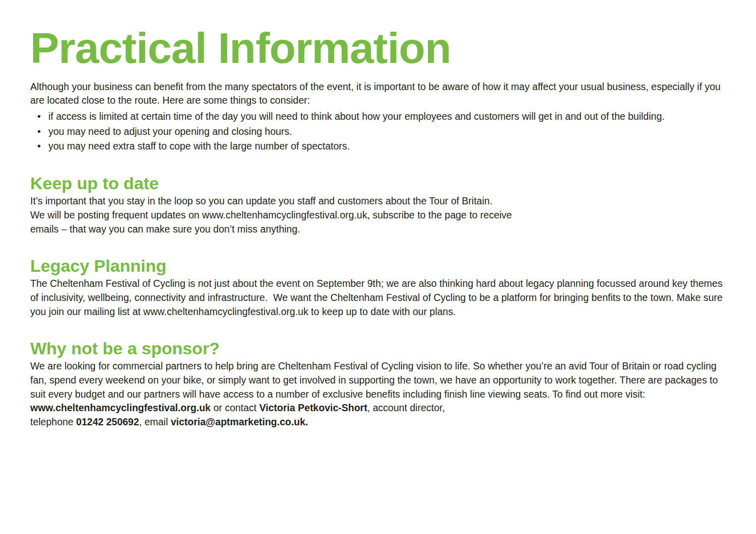Practical Information
Although your business can benefit from the many spectators of the event, it is important to be aware of how it may affect your usual business, especially if you are located close to the route. Here are some things to consider:
if access is limited at certain time of the day you will need to think about how your employees and customers will get in and out of the building.
you may need to adjust your opening and closing hours.
you may need extra staff to cope with the large number of spectators.
Keep up to date
It’s important that you stay in the loop so you can update you staff and customers about the Tour of Britain.
We will be posting frequent updates on www.cheltenhamcyclingfestival.org.uk, subscribe to the page to receive
emails – that way you can make sure you don’t miss anything.
Legacy Planning
The Cheltenham Festival of Cycling is not just about the event on September 9th; we are also thinking hard about legacy planning focussed around key themes of inclusivity, wellbeing, connectivity and infrastructure. We want the Cheltenham Festival of Cycling to be a platform for bringing benfits to the town. Make sure you join our mailing list at www.cheltenhamcyclingfestival.org.uk to keep up to date with our plans.
Why not be a sponsor?
We are looking for commercial partners to help bring are Cheltenham Festival of Cycling vision to life. So whether you’re an avid Tour of Britain or road cycling fan, spend every weekend on your bike, or simply want to get involved in supporting the town, we have an opportunity to work together. There are packages to suit every budget and our partners will have access to a number of exclusive benefits including finish line viewing seats. To find out more visit:
www.cheltenhamcyclingfestival.org.uk or contact Victoria Petkovic-Short, account director,
telephone 01242 250692, email victoria@aptmarketing.co.uk.